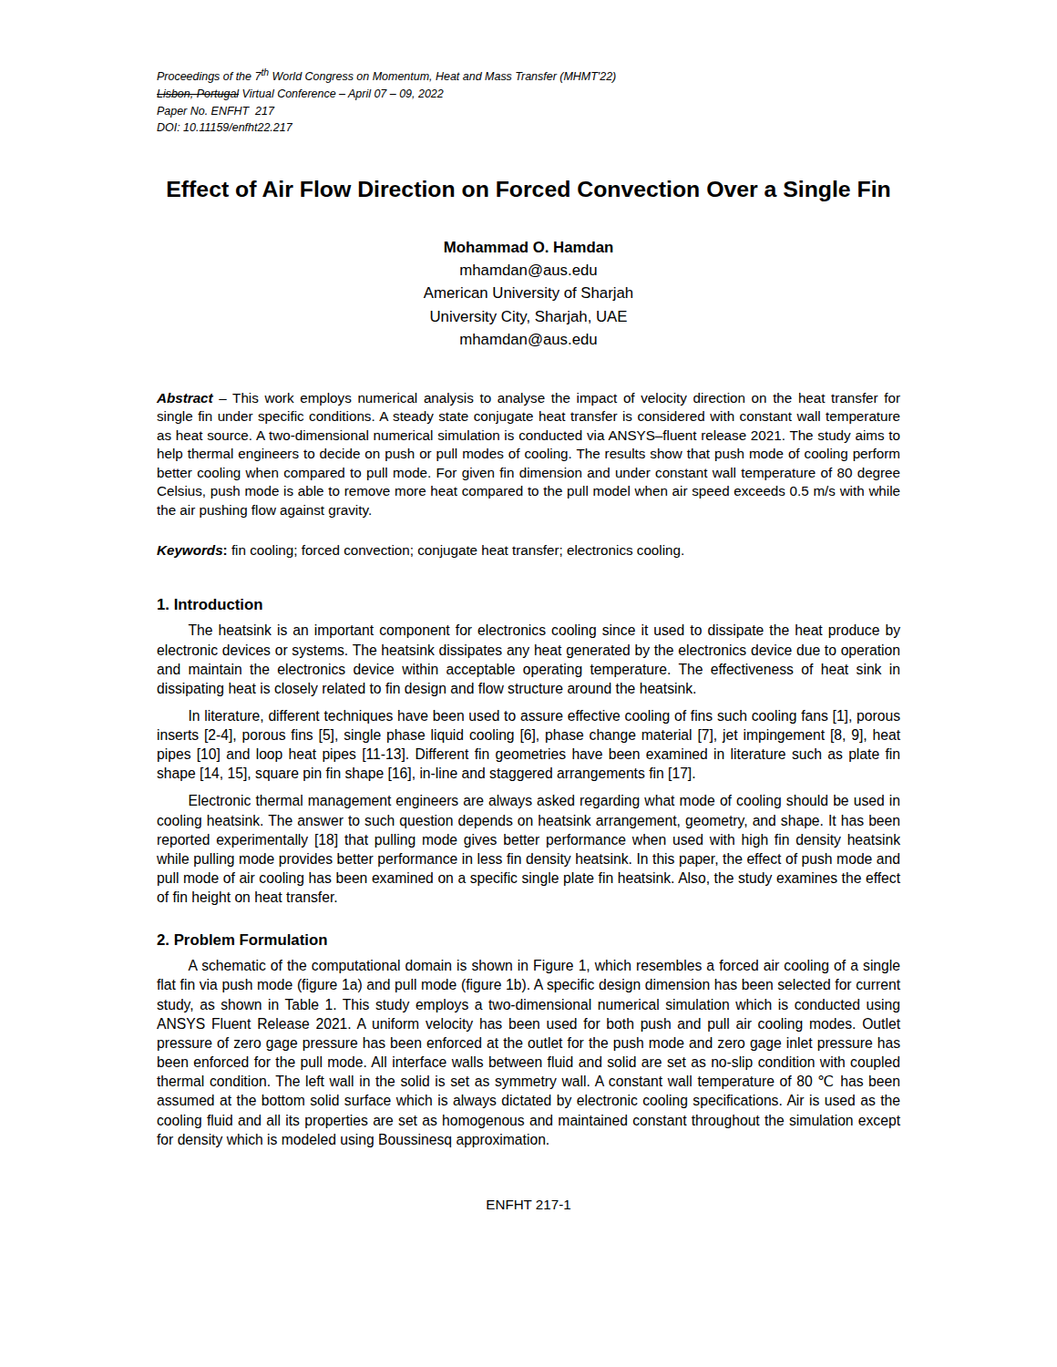Proceedings of the 7th World Congress on Momentum, Heat and Mass Transfer (MHMT'22)
Lisbon, Portugal Virtual Conference – April 07 – 09, 2022
Paper No. ENFHT 217
DOI: 10.11159/enfht22.217
Effect of Air Flow Direction on Forced Convection Over a Single Fin
Mohammad O. Hamdan
mhamdan@aus.edu
American University of Sharjah
University City, Sharjah, UAE
mhamdan@aus.edu
Abstract – This work employs numerical analysis to analyse the impact of velocity direction on the heat transfer for single fin under specific conditions. A steady state conjugate heat transfer is considered with constant wall temperature as heat source. A two-dimensional numerical simulation is conducted via ANSYS–fluent release 2021. The study aims to help thermal engineers to decide on push or pull modes of cooling. The results show that push mode of cooling perform better cooling when compared to pull mode. For given fin dimension and under constant wall temperature of 80 degree Celsius, push mode is able to remove more heat compared to the pull model when air speed exceeds 0.5 m/s with while the air pushing flow against gravity.
Keywords: fin cooling; forced convection; conjugate heat transfer; electronics cooling.
1. Introduction
The heatsink is an important component for electronics cooling since it used to dissipate the heat produce by electronic devices or systems. The heatsink dissipates any heat generated by the electronics device due to operation and maintain the electronics device within acceptable operating temperature. The effectiveness of heat sink in dissipating heat is closely related to fin design and flow structure around the heatsink.
In literature, different techniques have been used to assure effective cooling of fins such cooling fans [1], porous inserts [2-4], porous fins [5], single phase liquid cooling [6], phase change material [7], jet impingement [8, 9], heat pipes [10] and loop heat pipes [11-13]. Different fin geometries have been examined in literature such as plate fin shape [14, 15], square pin fin shape [16], in-line and staggered arrangements fin [17].
Electronic thermal management engineers are always asked regarding what mode of cooling should be used in cooling heatsink. The answer to such question depends on heatsink arrangement, geometry, and shape. It has been reported experimentally [18] that pulling mode gives better performance when used with high fin density heatsink while pulling mode provides better performance in less fin density heatsink. In this paper, the effect of push mode and pull mode of air cooling has been examined on a specific single plate fin heatsink. Also, the study examines the effect of fin height on heat transfer.
2. Problem Formulation
A schematic of the computational domain is shown in Figure 1, which resembles a forced air cooling of a single flat fin via push mode (figure 1a) and pull mode (figure 1b). A specific design dimension has been selected for current study, as shown in Table 1. This study employs a two-dimensional numerical simulation which is conducted using ANSYS Fluent Release 2021. A uniform velocity has been used for both push and pull air cooling modes. Outlet pressure of zero gage pressure has been enforced at the outlet for the push mode and zero gage inlet pressure has been enforced for the pull mode. All interface walls between fluid and solid are set as no-slip condition with coupled thermal condition. The left wall in the solid is set as symmetry wall. A constant wall temperature of 80 ℃ has been assumed at the bottom solid surface which is always dictated by electronic cooling specifications. Air is used as the cooling fluid and all its properties are set as homogenous and maintained constant throughout the simulation except for density which is modeled using Boussinesq approximation.
ENFHT 217-1